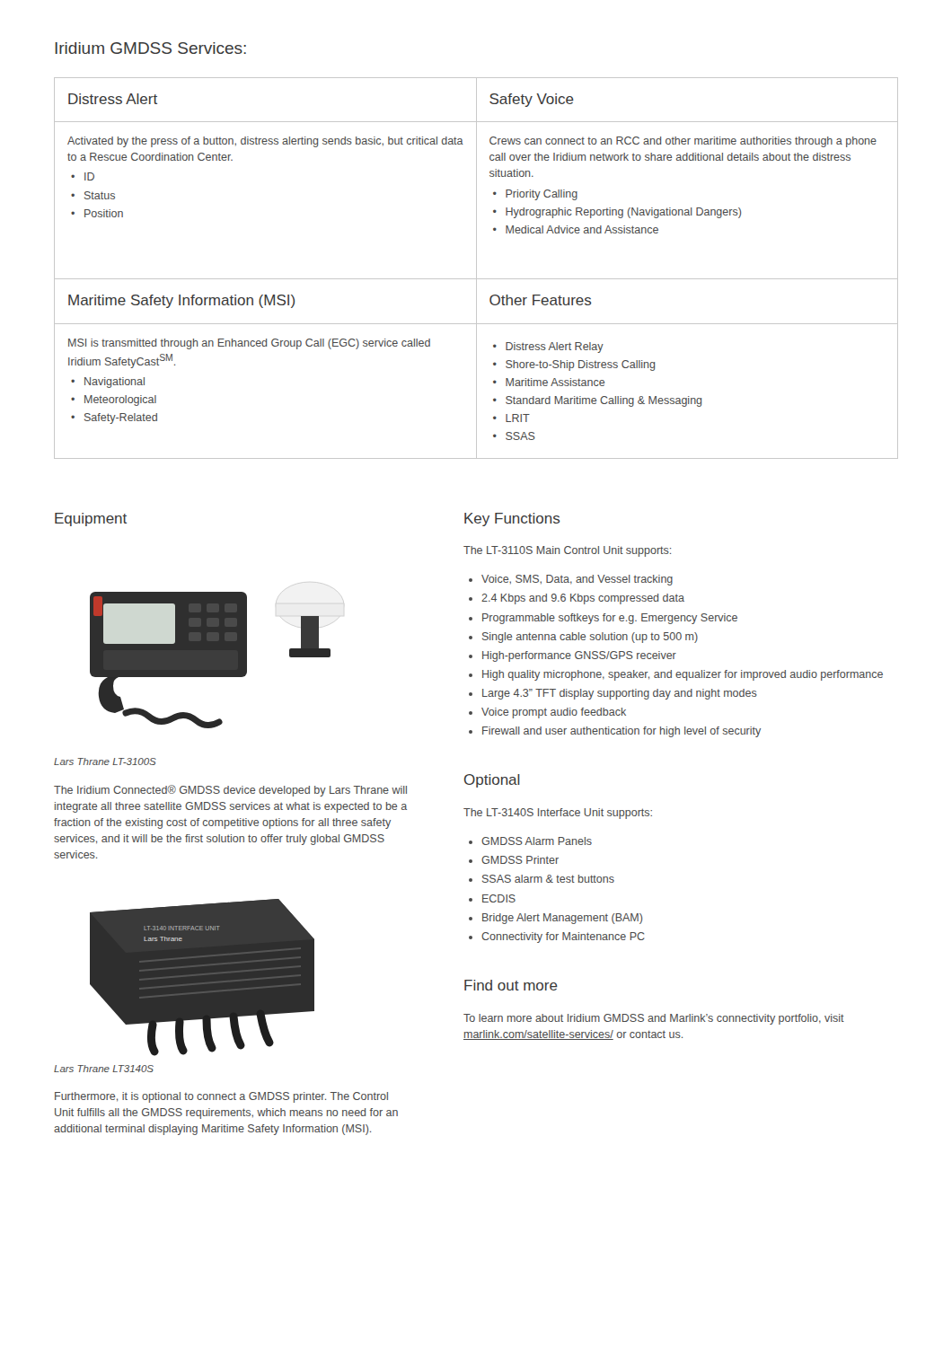Iridium GMDSS Services:
| Distress Alert | Safety Voice |
| --- | --- |
| Activated by the press of a button, distress alerting sends basic, but critical data to a Rescue Coordination Center. ID Status Position | Crews can connect to an RCC and other maritime authorities through a phone call over the Iridium network to share additional details about the distress situation. Priority Calling Hydrographic Reporting (Navigational Dangers) Medical Advice and Assistance |
| Maritime Safety Information (MSI) | Other Features |
| MSI is transmitted through an Enhanced Group Call (EGC) service called Iridium SafetyCast SM . Navigational Meteorological Safety-Related | Distress Alert Relay Shore-to-Ship Distress Calling Maritime Assistance Standard Maritime Calling & Messaging LRIT SSAS |
Equipment
Lars Thrane LT-3100S
The Iridium Connected® GMDSS device developed by Lars Thrane will integrate all three satellite GMDSS services at what is expected to be a fraction of the existing cost of competitive options for all three safety services, and it will be the first solution to offer truly global GMDSS services.
LT-3140 INTERFACE UNIT Lars Thrane
Lars Thrane LT3140S
Furthermore, it is optional to connect a GMDSS printer. The Control Unit fulfills all the GMDSS requirements, which means no need for an additional terminal displaying Maritime Safety Information (MSI).
Key Functions
The LT-3110S Main Control Unit supports:
Voice, SMS, Data, and Vessel tracking
2.4 Kbps and 9.6 Kbps compressed data
Programmable softkeys for e.g. Emergency Service
Single antenna cable solution (up to 500 m)
High-performance GNSS/GPS receiver
High quality microphone, speaker, and equalizer for improved audio performance
Large 4.3” TFT display supporting day and night modes
Voice prompt audio feedback
Firewall and user authentication for high level of security
Optional
The LT-3140S Interface Unit supports:
GMDSS Alarm Panels
GMDSS Printer
SSAS alarm & test buttons
ECDIS
Bridge Alert Management (BAM)
Connectivity for Maintenance PC
Find out more
To learn more about Iridium GMDSS and Marlink’s connectivity portfolio, visit marlink.com/satellite-services/ or contact us.